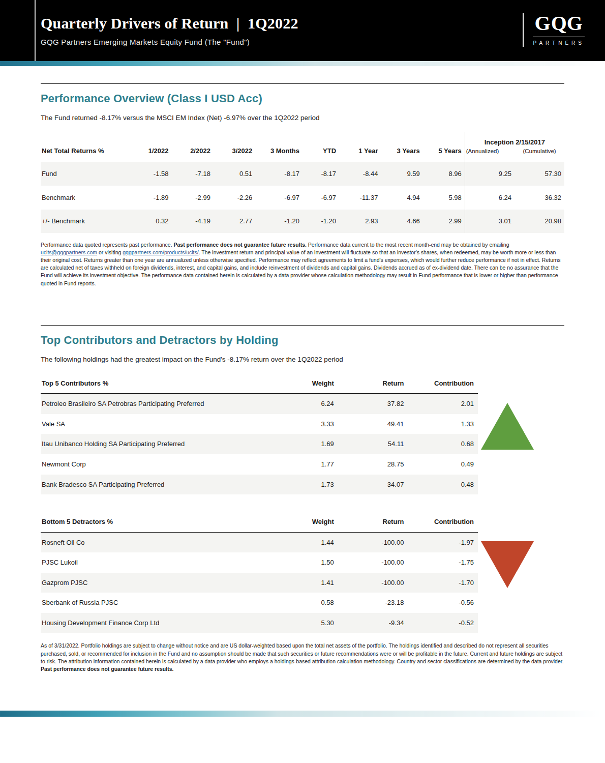Quarterly Drivers of Return | 1Q2022
GQG Partners Emerging Markets Equity Fund (The "Fund")
GQG
PARTNERS
Performance Overview (Class I USD Acc)
The Fund returned -8.17% versus the MSCI EM Index (Net) -6.97% over the 1Q2022 period
| Net Total Returns % | 1/2022 | 2/2022 | 3/2022 | 3 Months | YTD | 1 Year | 3 Years | 5 Years | Inception 2/15/2017 |
| --- | --- | --- | --- | --- | --- | --- | --- | --- | --- |
| (Annualized) | (Cumulative) |
| Fund | -1.58 | -7.18 | 0.51 | -8.17 | -8.17 | -8.44 | 9.59 | 8.96 | 9.25 | 57.30 |
| Benchmark | -1.89 | -2.99 | -2.26 | -6.97 | -6.97 | -11.37 | 4.94 | 5.98 | 6.24 | 36.32 |
| +/- Benchmark | 0.32 | -4.19 | 2.77 | -1.20 | -1.20 | 2.93 | 4.66 | 2.99 | 3.01 | 20.98 |
Performance data quoted represents past performance. Past performance does not guarantee future results. Performance data current to the most recent month-end may be obtained by emailing ucits@gqgpartners.com or visiting gqgpartners.com/products/ucits/. The investment return and principal value of an investment will fluctuate so that an investor's shares, when redeemed, may be worth more or less than their original cost. Returns greater than one year are annualized unless otherwise specified. Performance may reflect agreements to limit a fund's expenses, which would further reduce performance if not in effect. Returns are calculated net of taxes withheld on foreign dividends, interest, and capital gains, and include reinvestment of dividends and capital gains. Dividends accrued as of ex-dividend date. There can be no assurance that the Fund will achieve its investment objective. The performance data contained herein is calculated by a data provider whose calculation methodology may result in Fund performance that is lower or higher than performance quoted in Fund reports.
Top Contributors and Detractors by Holding
The following holdings had the greatest impact on the Fund's -8.17% return over the 1Q2022 period
| Top 5 Contributors % | Weight | Return | Contribution |
| --- | --- | --- | --- |
| Petroleo Brasileiro SA Petrobras Participating Preferred | 6.24 | 37.82 | 2.01 |
| Vale SA | 3.33 | 49.41 | 1.33 |
| Itau Unibanco Holding SA Participating Preferred | 1.69 | 54.11 | 0.68 |
| Newmont Corp | 1.77 | 28.75 | 0.49 |
| Bank Bradesco SA Participating Preferred | 1.73 | 34.07 | 0.48 |
| Bottom 5 Detractors % | Weight | Return | Contribution |
| --- | --- | --- | --- |
| Rosneft Oil Co | 1.44 | -100.00 | -1.97 |
| PJSC Lukoil | 1.50 | -100.00 | -1.75 |
| Gazprom PJSC | 1.41 | -100.00 | -1.70 |
| Sberbank of Russia PJSC | 0.58 | -23.18 | -0.56 |
| Housing Development Finance Corp Ltd | 5.30 | -9.34 | -0.52 |
As of 3/31/2022. Portfolio holdings are subject to change without notice and are US dollar-weighted based upon the total net assets of the portfolio. The holdings identified and described do not represent all securities purchased, sold, or recommended for inclusion in the Fund and no assumption should be made that such securities or future recommendations were or will be profitable in the future. Current and future holdings are subject to risk. The attribution information contained herein is calculated by a data provider who employs a holdings-based attribution calculation methodology. Country and sector classifications are determined by the data provider. Past performance does not guarantee future results.